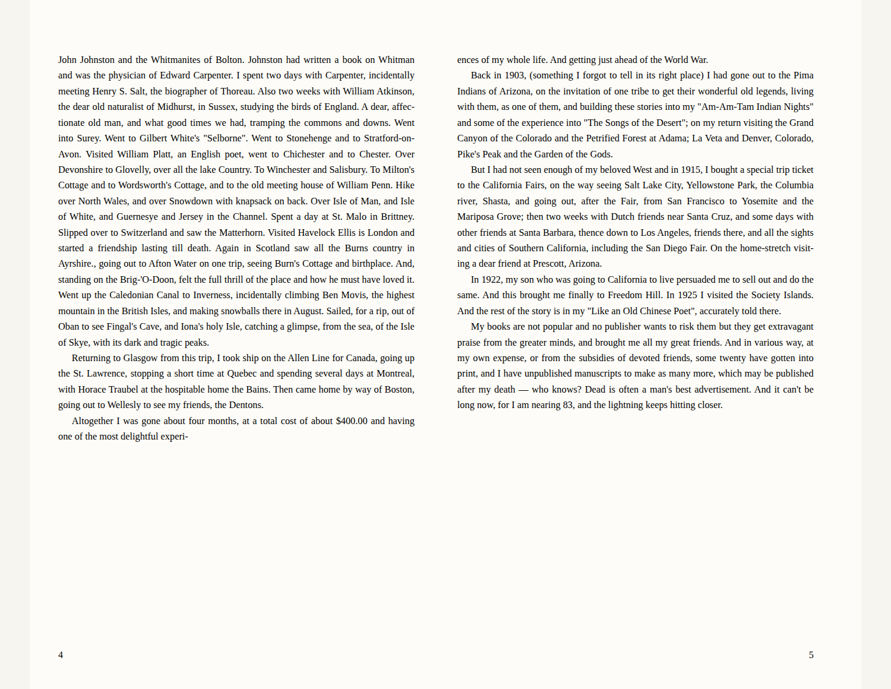John Johnston and the Whitmanites of Bolton. Johnston had written a book on Whitman and was the physician of Edward Carpenter. I spent two days with Carpenter, incidentally meeting Henry S. Salt, the biographer of Thoreau. Also two weeks with William Atkinson, the dear old naturalist of Midhurst, in Sussex, studying the birds of England. A dear, affectionate old man, and what good times we had, tramping the commons and downs. Went into Surey. Went to Gilbert White's "Selborne". Went to Stonehenge and to Stratford-on-Avon. Visited William Platt, an English poet, went to Chichester and to Chester. Over Devonshire to Glovelly, over all the lake Country. To Winchester and Salisbury. To Milton's Cottage and to Wordsworth's Cottage, and to the old meeting house of William Penn. Hike over North Wales, and over Snowdown with knapsack on back. Over Isle of Man, and Isle of White, and Guernesye and Jersey in the Channel. Spent a day at St. Malo in Brittney. Slipped over to Switzerland and saw the Matterhorn. Visited Havelock Ellis is London and started a friendship lasting till death. Again in Scotland saw all the Burns country in Ayrshire., going out to Afton Water on one trip, seeing Burn's Cottage and birthplace. And, standing on the Brig-'O-Doon, felt the full thrill of the place and how he must have loved it. Went up the Caledonian Canal to Inverness, incidentally climbing Ben Movis, the highest mountain in the British Isles, and making snowballs there in August. Sailed, for a rip, out of Oban to see Fingal's Cave, and Iona's holy Isle, catching a glimpse, from the sea, of the Isle of Skye, with its dark and tragic peaks.
Returning to Glasgow from this trip, I took ship on the Allen Line for Canada, going up the St. Lawrence, stopping a short time at Quebec and spending several days at Montreal, with Horace Traubel at the hospitable home the Bains. Then came home by way of Boston, going out to Wellesly to see my friends, the Dentons.
Altogether I was gone about four months, at a total cost of about $400.00 and having one of the most delightful experi-
4
ences of my whole life. And getting just ahead of the World War.
Back in 1903, (something I forgot to tell in its right place) I had gone out to the Pima Indians of Arizona, on the invitation of one tribe to get their wonderful old legends, living with them, as one of them, and building these stories into my "Am-Am-Tam Indian Nights" and some of the experience into "The Songs of the Desert"; on my return visiting the Grand Canyon of the Colorado and the Petrified Forest at Adama; La Veta and Denver, Colorado, Pike's Peak and the Garden of the Gods.
But I had not seen enough of my beloved West and in 1915, I bought a special trip ticket to the California Fairs, on the way seeing Salt Lake City, Yellowstone Park, the Columbia river, Shasta, and going out, after the Fair, from San Francisco to Yosemite and the Mariposa Grove; then two weeks with Dutch friends near Santa Cruz, and some days with other friends at Santa Barbara, thence down to Los Angeles, friends there, and all the sights and cities of Southern California, including the San Diego Fair. On the home-stretch visiting a dear friend at Prescott, Arizona.
In 1922, my son who was going to California to live persuaded me to sell out and do the same. And this brought me finally to Freedom Hill. In 1925 I visited the Society Islands. And the rest of the story is in my "Like an Old Chinese Poet", accurately told there.
My books are not popular and no publisher wants to risk them but they get extravagant praise from the greater minds, and brought me all my great friends. And in various way, at my own expense, or from the subsidies of devoted friends, some twenty have gotten into print, and I have unpublished manuscripts to make as many more, which may be published after my death — who knows? Dead is often a man's best advertisement. And it can't be long now, for I am nearing 83, and the lightning keeps hitting closer.
5